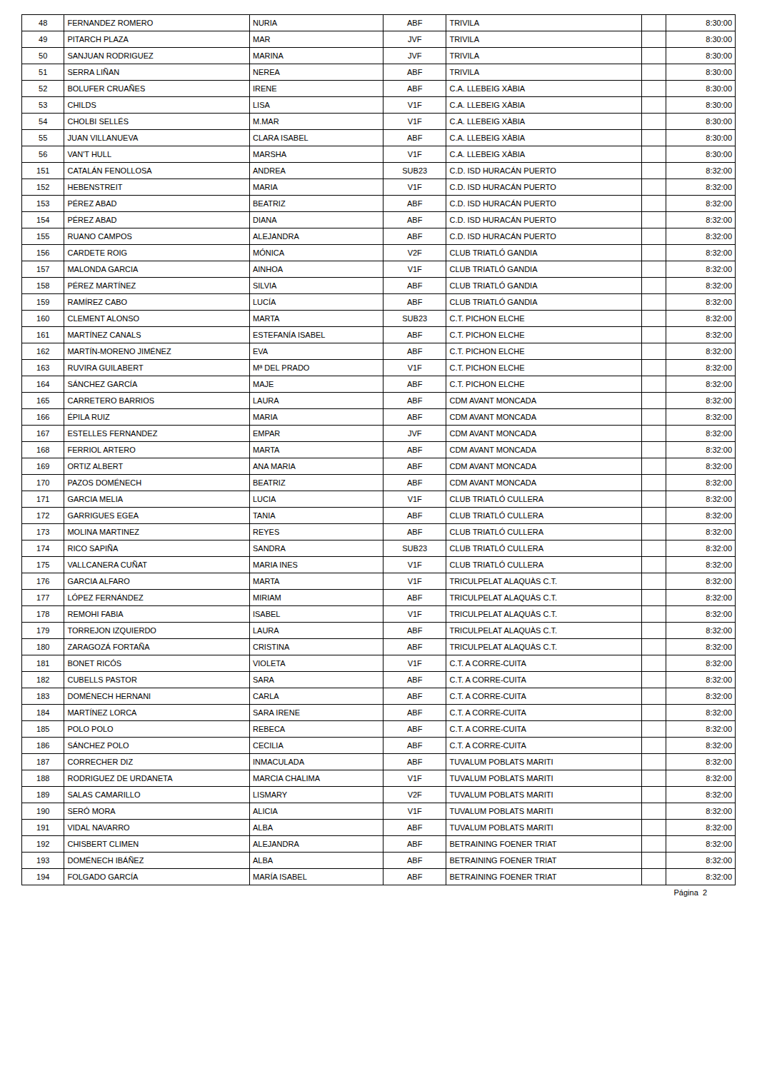| 48 | FERNANDEZ ROMERO | NURIA | ABF | TRIVILA | | 8:30:00 |
| 49 | PITARCH PLAZA | MAR | JVF | TRIVILA | | 8:30:00 |
| 50 | SANJUAN RODRIGUEZ | MARINA | JVF | TRIVILA | | 8:30:00 |
| 51 | SERRA LIÑAN | NEREA | ABF | TRIVILA | | 8:30:00 |
| 52 | BOLUFER CRUAÑES | IRENE | ABF | C.A. LLEBEIG XÀBIA | | 8:30:00 |
| 53 | CHILDS | LISA | V1F | C.A. LLEBEIG XÀBIA | | 8:30:00 |
| 54 | CHOLBI SELLÉS | M.MAR | V1F | C.A. LLEBEIG XÀBIA | | 8:30:00 |
| 55 | JUAN VILLANUEVA | CLARA ISABEL | ABF | C.A. LLEBEIG XÀBIA | | 8:30:00 |
| 56 | VAN'T HULL | MARSHA | V1F | C.A. LLEBEIG XÀBIA | | 8:30:00 |
| 151 | CATALÁN FENOLLOSA | ANDREA | SUB23 | C.D. ISD HURACÁN PUERTO | | 8:32:00 |
| 152 | HEBENSTREIT | MARIA | V1F | C.D. ISD HURACÁN PUERTO | | 8:32:00 |
| 153 | PÉREZ ABAD | BEATRIZ | ABF | C.D. ISD HURACÁN PUERTO | | 8:32:00 |
| 154 | PÉREZ ABAD | DIANA | ABF | C.D. ISD HURACÁN PUERTO | | 8:32:00 |
| 155 | RUANO CAMPOS | ALEJANDRA | ABF | C.D. ISD HURACÁN PUERTO | | 8:32:00 |
| 156 | CARDETE ROIG | MÓNICA | V2F | CLUB TRIATLÓ GANDIA | | 8:32:00 |
| 157 | MALONDA GARCIA | AINHOA | V1F | CLUB TRIATLÓ GANDIA | | 8:32:00 |
| 158 | PÉREZ MARTÍNEZ | SILVIA | ABF | CLUB TRIATLÓ GANDIA | | 8:32:00 |
| 159 | RAMÍREZ CABO | LUCÍA | ABF | CLUB TRIATLÓ GANDIA | | 8:32:00 |
| 160 | CLEMENT ALONSO | MARTA | SUB23 | C.T. PICHON ELCHE | | 8:32:00 |
| 161 | MARTÍNEZ CANALS | ESTEFANÍA ISABEL | ABF | C.T. PICHON ELCHE | | 8:32:00 |
| 162 | MARTÍN-MORENO JIMÉNEZ | EVA | ABF | C.T. PICHON ELCHE | | 8:32:00 |
| 163 | RUVIRA GUILABERT | Mª DEL PRADO | V1F | C.T. PICHON ELCHE | | 8:32:00 |
| 164 | SÁNCHEZ GARCÍA | MAJE | ABF | C.T. PICHON ELCHE | | 8:32:00 |
| 165 | CARRETERO BARRIOS | LAURA | ABF | CDM AVANT MONCADA | | 8:32:00 |
| 166 | ÉPILA RUIZ | MARIA | ABF | CDM AVANT MONCADA | | 8:32:00 |
| 167 | ESTELLES FERNANDEZ | EMPAR | JVF | CDM AVANT MONCADA | | 8:32:00 |
| 168 | FERRIOL ARTERO | MARTA | ABF | CDM AVANT MONCADA | | 8:32:00 |
| 169 | ORTIZ ALBERT | ANA MARIA | ABF | CDM AVANT MONCADA | | 8:32:00 |
| 170 | PAZOS DOMÉNECH | BEATRIZ | ABF | CDM AVANT MONCADA | | 8:32:00 |
| 171 | GARCIA MELIA | LUCIA | V1F | CLUB TRIATLÓ CULLERA | | 8:32:00 |
| 172 | GARRIGUES EGEA | TANIA | ABF | CLUB TRIATLÓ CULLERA | | 8:32:00 |
| 173 | MOLINA MARTINEZ | REYES | ABF | CLUB TRIATLÓ CULLERA | | 8:32:00 |
| 174 | RICO SAPIÑA | SANDRA | SUB23 | CLUB TRIATLÓ CULLERA | | 8:32:00 |
| 175 | VALLCANERA CUÑAT | MARIA INES | V1F | CLUB TRIATLÓ CULLERA | | 8:32:00 |
| 176 | GARCIA ALFARO | MARTA | V1F | TRICULPELAT ALAQUÀS C.T. | | 8:32:00 |
| 177 | LÓPEZ FERNÁNDEZ | MIRIAM | ABF | TRICULPELAT ALAQUÀS C.T. | | 8:32:00 |
| 178 | REMOHI FABIA | ISABEL | V1F | TRICULPELAT ALAQUÀS C.T. | | 8:32:00 |
| 179 | TORREJON IZQUIERDO | LAURA | ABF | TRICULPELAT ALAQUÀS C.T. | | 8:32:00 |
| 180 | ZARAGOZÁ FORTAÑA | CRISTINA | ABF | TRICULPELAT ALAQUÀS C.T. | | 8:32:00 |
| 181 | BONET RICÓS | VIOLETA | V1F | C.T. A CORRE-CUITA | | 8:32:00 |
| 182 | CUBELLS PASTOR | SARA | ABF | C.T. A CORRE-CUITA | | 8:32:00 |
| 183 | DOMÉNECH HERNANI | CARLA | ABF | C.T. A CORRE-CUITA | | 8:32:00 |
| 184 | MARTÍNEZ LORCA | SARA IRENE | ABF | C.T. A CORRE-CUITA | | 8:32:00 |
| 185 | POLO POLO | REBECA | ABF | C.T. A CORRE-CUITA | | 8:32:00 |
| 186 | SÁNCHEZ POLO | CECILIA | ABF | C.T. A CORRE-CUITA | | 8:32:00 |
| 187 | CORRECHER DIZ | INMACULADA | ABF | TUVALUM POBLATS MARITI | | 8:32:00 |
| 188 | RODRIGUEZ DE URDANETA | MARCIA CHALIMA | V1F | TUVALUM POBLATS MARITI | | 8:32:00 |
| 189 | SALAS CAMARILLO | LISMARY | V2F | TUVALUM POBLATS MARITI | | 8:32:00 |
| 190 | SERÓ MORA | ALICIA | V1F | TUVALUM POBLATS MARITI | | 8:32:00 |
| 191 | VIDAL NAVARRO | ALBA | ABF | TUVALUM POBLATS MARITI | | 8:32:00 |
| 192 | CHISBERT CLIMEN | ALEJANDRA | ABF | BETRAINING FOENER TRIAT | | 8:32:00 |
| 193 | DOMÉNECH IBÁÑEZ | ALBA | ABF | BETRAINING FOENER TRIAT | | 8:32:00 |
| 194 | FOLGADO GARCÍA | MARÍA ISABEL | ABF | BETRAINING FOENER TRIAT | | 8:32:00 |
Página 2